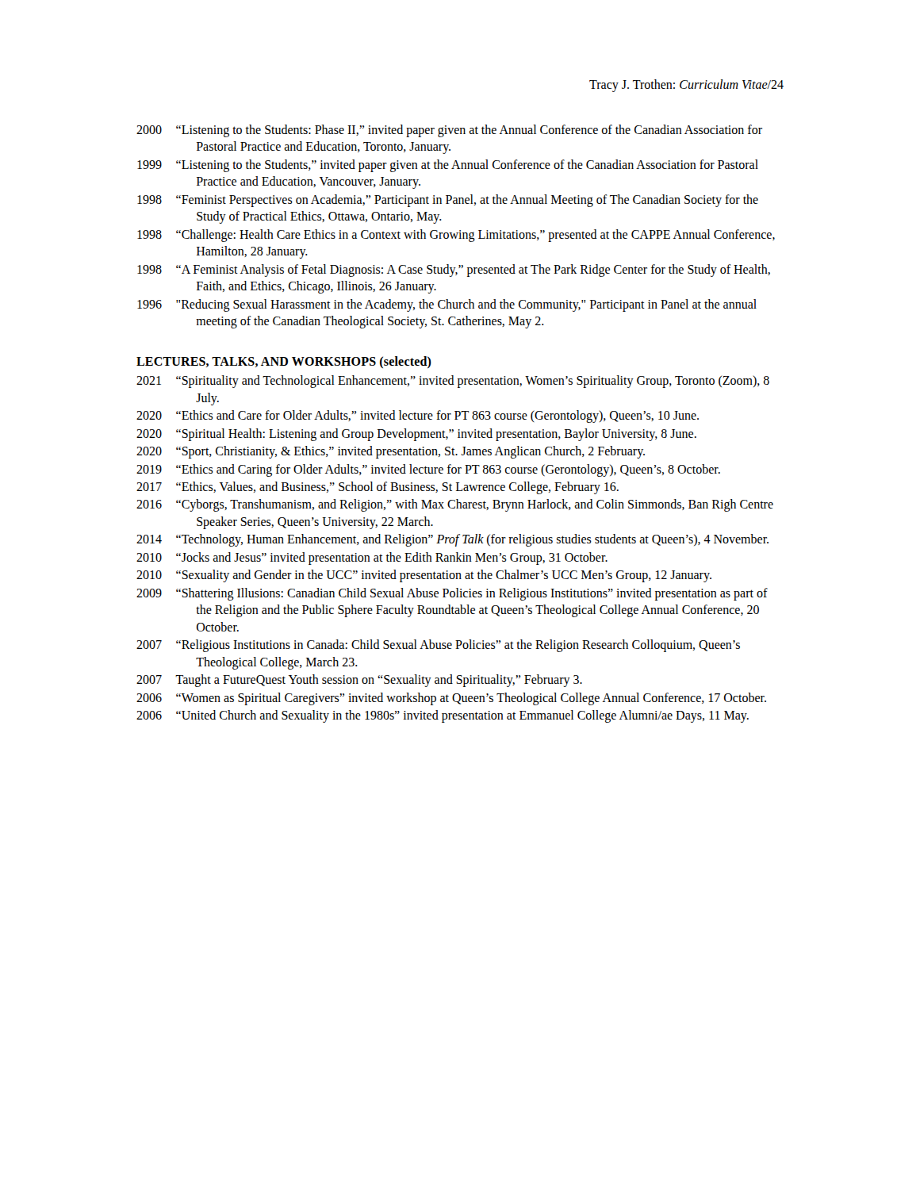Tracy J. Trothen: Curriculum Vitae/24
2000
“Listening to the Students: Phase II,” invited paper given at the Annual Conference of the Canadian Association for Pastoral Practice and Education, Toronto, January.
1999
“Listening to the Students,” invited paper given at the Annual Conference of the Canadian Association for Pastoral Practice and Education, Vancouver, January.
1998
“Feminist Perspectives on Academia,” Participant in Panel, at the Annual Meeting of The Canadian Society for the Study of Practical Ethics, Ottawa, Ontario, May.
1998
“Challenge: Health Care Ethics in a Context with Growing Limitations,” presented at the CAPPE Annual Conference, Hamilton, 28 January.
1998
“A Feminist Analysis of Fetal Diagnosis: A Case Study,” presented at The Park Ridge Center for the Study of Health, Faith, and Ethics, Chicago, Illinois, 26 January.
1996
"Reducing Sexual Harassment in the Academy, the Church and the Community," Participant in Panel at the annual meeting of the Canadian Theological Society, St. Catherines, May 2.
LECTURES, TALKS, AND WORKSHOPS (selected)
2021
“Spirituality and Technological Enhancement,” invited presentation, Women’s Spirituality Group, Toronto (Zoom), 8 July.
2020
“Ethics and Care for Older Adults,” invited lecture for PT 863 course (Gerontology), Queen’s, 10 June.
2020
“Spiritual Health: Listening and Group Development,” invited presentation, Baylor University, 8 June.
2020
“Sport, Christianity, & Ethics,” invited presentation, St. James Anglican Church, 2 February.
2019
“Ethics and Caring for Older Adults,” invited lecture for PT 863 course (Gerontology), Queen’s, 8 October.
2017
“Ethics, Values, and Business,” School of Business, St Lawrence College, February 16.
2016
“Cyborgs, Transhumanism, and Religion,” with Max Charest, Brynn Harlock, and Colin Simmonds, Ban Righ Centre Speaker Series, Queen’s University, 22 March.
2014
“Technology, Human Enhancement, and Religion” Prof Talk (for religious studies students at Queen’s), 4 November.
2010
“Jocks and Jesus” invited presentation at the Edith Rankin Men’s Group, 31 October.
2010
“Sexuality and Gender in the UCC” invited presentation at the Chalmer’s UCC Men’s Group, 12 January.
2009
“Shattering Illusions: Canadian Child Sexual Abuse Policies in Religious Institutions” invited presentation as part of the Religion and the Public Sphere Faculty Roundtable at Queen’s Theological College Annual Conference, 20 October.
2007
“Religious Institutions in Canada: Child Sexual Abuse Policies” at the Religion Research Colloquium, Queen’s Theological College, March 23.
2007
Taught a FutureQuest Youth session on “Sexuality and Spirituality,” February 3.
2006
“Women as Spiritual Caregivers” invited workshop at Queen’s Theological College Annual Conference, 17 October.
2006
“United Church and Sexuality in the 1980s” invited presentation at Emmanuel College Alumni/ae Days, 11 May.